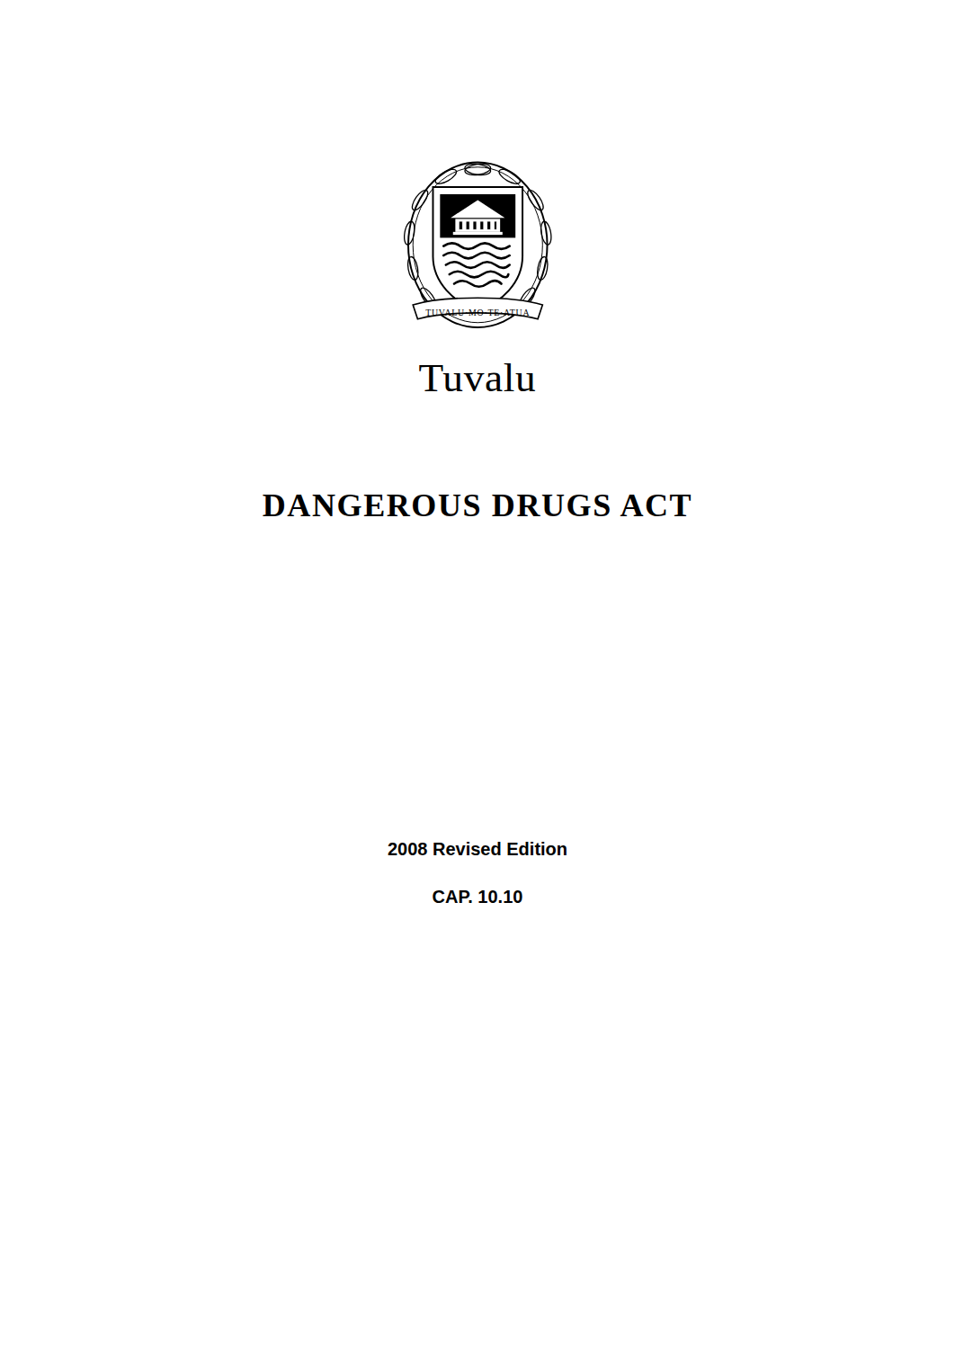TUVALU·MO·TE·ATUA
Tuvalu
Dangerous Drugs Act
2008 Revised Edition
CAP. 10.10